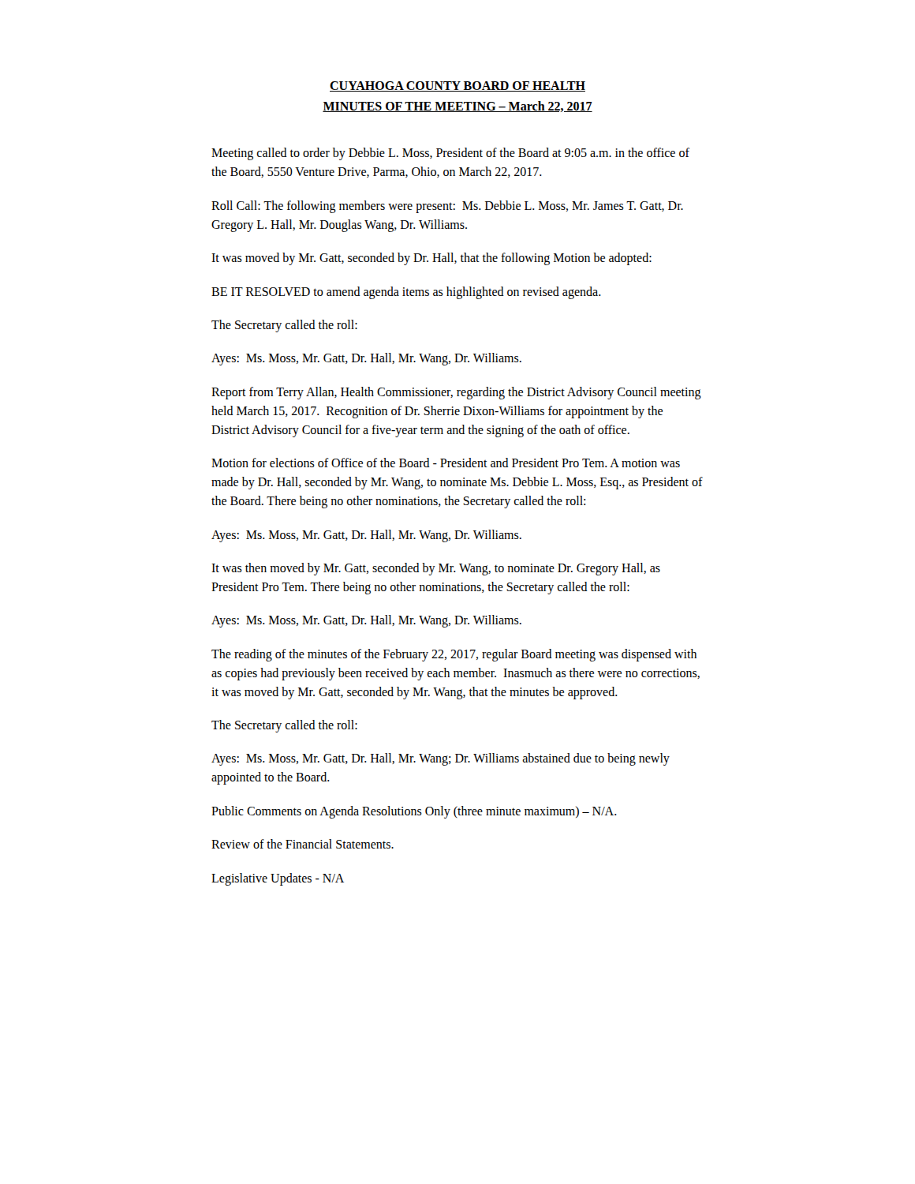Cuyahoga County Board of Health
MINUTES OF THE MEETING – March 22, 2017
Meeting called to order by Debbie L. Moss, President of the Board at 9:05 a.m. in the office of the Board, 5550 Venture Drive, Parma, Ohio, on March 22, 2017.
Roll Call: The following members were present: Ms. Debbie L. Moss, Mr. James T. Gatt, Dr. Gregory L. Hall, Mr. Douglas Wang, Dr. Williams.
It was moved by Mr. Gatt, seconded by Dr. Hall, that the following Motion be adopted:
BE IT RESOLVED to amend agenda items as highlighted on revised agenda.
The Secretary called the roll:
Ayes: Ms. Moss, Mr. Gatt, Dr. Hall, Mr. Wang, Dr. Williams.
Report from Terry Allan, Health Commissioner, regarding the District Advisory Council meeting held March 15, 2017. Recognition of Dr. Sherrie Dixon-Williams for appointment by the District Advisory Council for a five-year term and the signing of the oath of office.
Motion for elections of Office of the Board - President and President Pro Tem. A motion was made by Dr. Hall, seconded by Mr. Wang, to nominate Ms. Debbie L. Moss, Esq., as President of the Board. There being no other nominations, the Secretary called the roll:
Ayes: Ms. Moss, Mr. Gatt, Dr. Hall, Mr. Wang, Dr. Williams.
It was then moved by Mr. Gatt, seconded by Mr. Wang, to nominate Dr. Gregory Hall, as President Pro Tem. There being no other nominations, the Secretary called the roll:
Ayes: Ms. Moss, Mr. Gatt, Dr. Hall, Mr. Wang, Dr. Williams.
The reading of the minutes of the February 22, 2017, regular Board meeting was dispensed with as copies had previously been received by each member. Inasmuch as there were no corrections, it was moved by Mr. Gatt, seconded by Mr. Wang, that the minutes be approved.
The Secretary called the roll:
Ayes: Ms. Moss, Mr. Gatt, Dr. Hall, Mr. Wang; Dr. Williams abstained due to being newly appointed to the Board.
Public Comments on Agenda Resolutions Only (three minute maximum) – N/A.
Review of the Financial Statements.
Legislative Updates - N/A